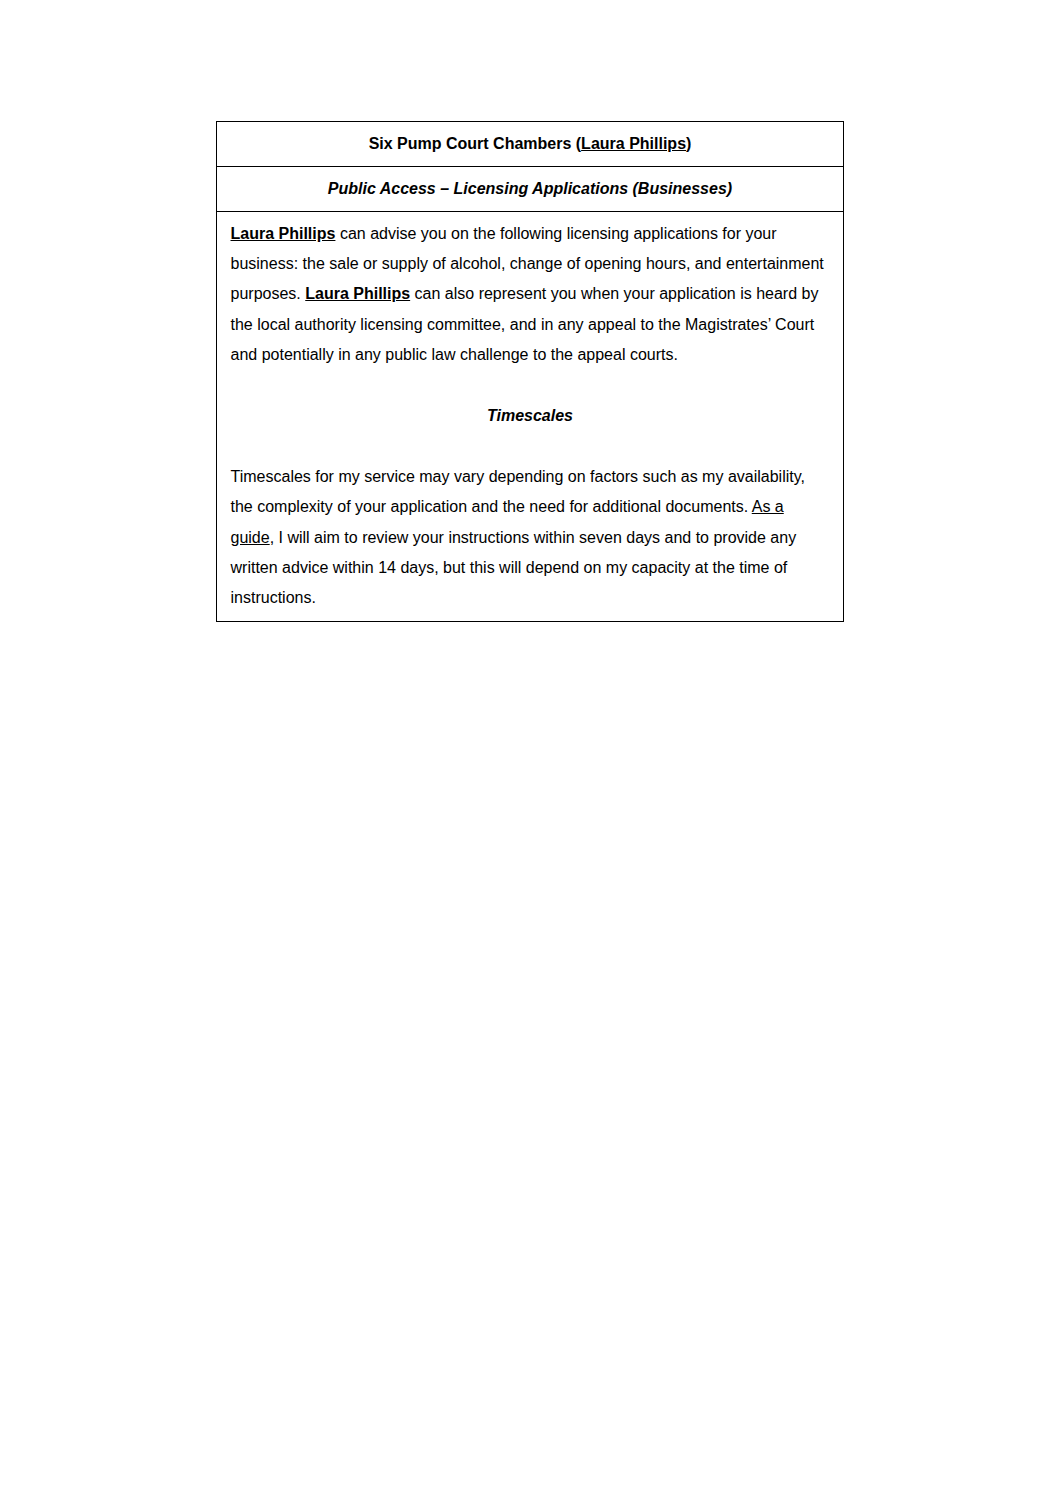| Six Pump Court Chambers ( Laura Phillips ) |
| Public Access – Licensing Applications (Businesses) |
| Laura Phillips can advise you on the following licensing applications for your business: the sale or supply of alcohol, change of opening hours, and entertainment purposes. Laura Phillips can also represent you when your application is heard by the local authority licensing committee, and in any appeal to the Magistrates’ Court and potentially in any public law challenge to the appeal courts. Timescales Timescales for my service may vary depending on factors such as my availability, the complexity of your application and the need for additional documents. As a guide , I will aim to review your instructions within seven days and to provide any written advice within 14 days, but this will depend on my capacity at the time of instructions. |